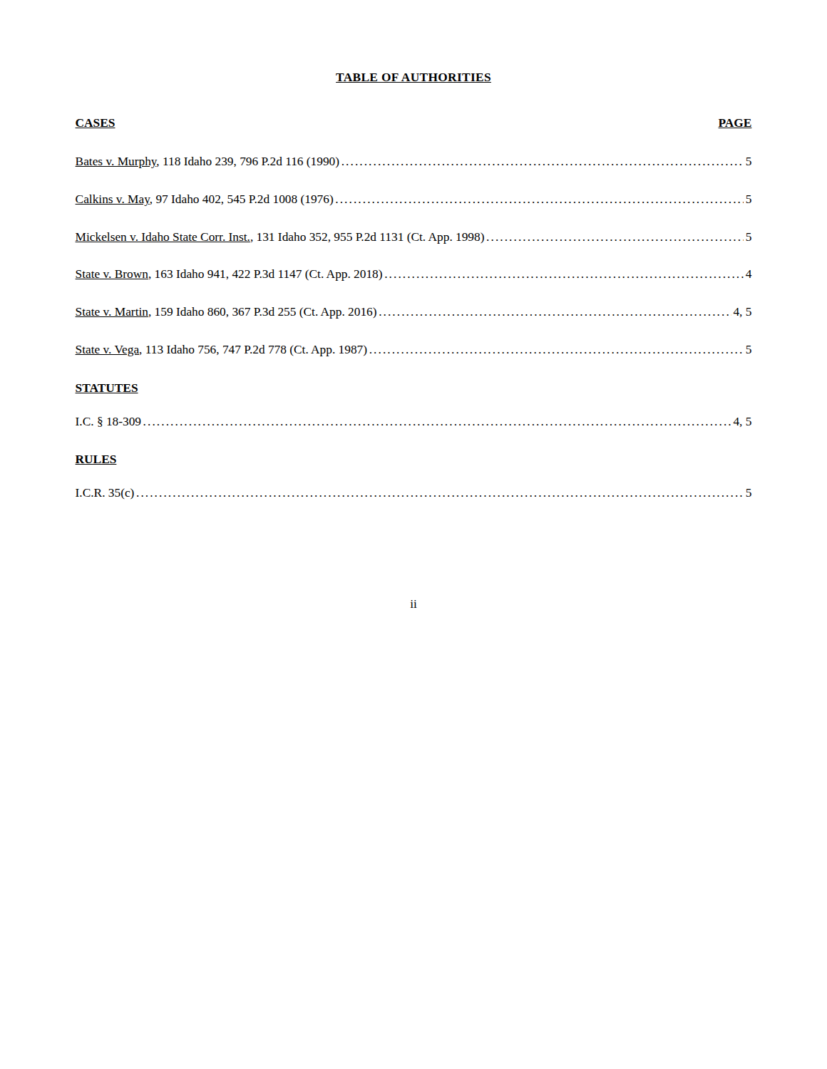TABLE OF AUTHORITIES
CASES PAGE
Bates v. Murphy, 118 Idaho 239, 796 P.2d 116 (1990) ....................................................................................................................................... 5
Calkins v. May, 97 Idaho 402, 545 P.2d 1008 (1976) ....................................................................................................................................... 5
Mickelsen v. Idaho State Corr. Inst., 131 Idaho 352, 955 P.2d 1131 (Ct. App. 1998) ....................................................................................................................................... 5
State v. Brown, 163 Idaho 941, 422 P.3d 1147 (Ct. App. 2018) ....................................................................................................................................... 4
State v. Martin, 159 Idaho 860, 367 P.3d 255 (Ct. App. 2016) ....................................................................................................................................... 4, 5
State v. Vega, 113 Idaho 756, 747 P.2d 778 (Ct. App. 1987) ....................................................................................................................................... 5
STATUTES
I.C. § 18-309 ....................................................................................................................................... 4, 5
RULES
I.C.R. 35(c) ....................................................................................................................................... 5
ii